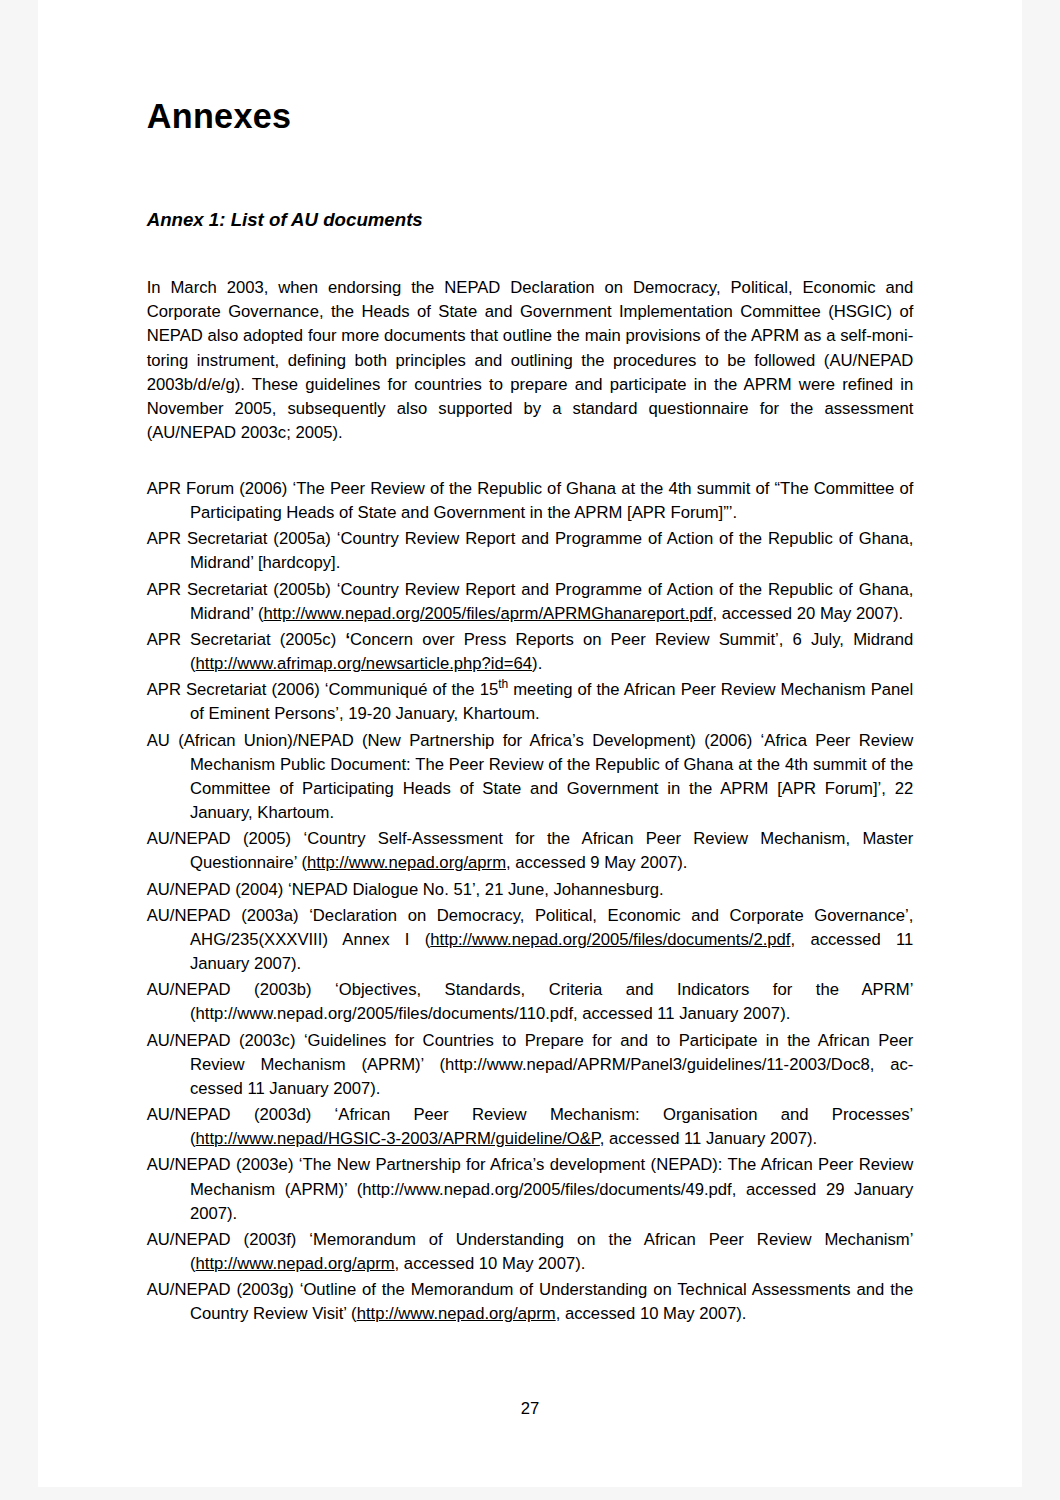Annexes
Annex 1: List of AU documents
In March 2003, when endorsing the NEPAD Declaration on Democracy, Political, Economic and Corporate Governance, the Heads of State and Government Implementation Committee (HSGIC) of NEPAD also adopted four more documents that outline the main provisions of the APRM as a self-monitoring instrument, defining both principles and outlining the procedures to be followed (AU/NEPAD 2003b/d/e/g). These guidelines for countries to prepare and participate in the APRM were refined in November 2005, subsequently also supported by a standard questionnaire for the assessment (AU/NEPAD 2003c; 2005).
APR Forum (2006) ‘The Peer Review of the Republic of Ghana at the 4th summit of “The Committee of Participating Heads of State and Government in the APRM [APR Forum]”’.
APR Secretariat (2005a) ‘Country Review Report and Programme of Action of the Republic of Ghana, Midrand’ [hardcopy].
APR Secretariat (2005b) ‘Country Review Report and Programme of Action of the Republic of Ghana, Midrand’ (http://www.nepad.org/2005/files/aprm/APRMGhanareport.pdf, accessed 20 May 2007).
APR Secretariat (2005c) ‘Concern over Press Reports on Peer Review Summit’, 6 July, Midrand (http://www.afrimap.org/newsarticle.php?id=64).
APR Secretariat (2006) ‘Communiqué of the 15th meeting of the African Peer Review Mechanism Panel of Eminent Persons’, 19-20 January, Khartoum.
AU (African Union)/NEPAD (New Partnership for Africa’s Development) (2006) ‘Africa Peer Review Mechanism Public Document: The Peer Review of the Republic of Ghana at the 4th summit of the Committee of Participating Heads of State and Government in the APRM [APR Forum]’, 22 January, Khartoum.
AU/NEPAD (2005) ‘Country Self-Assessment for the African Peer Review Mechanism, Master Questionnaire’ (http://www.nepad.org/aprm, accessed 9 May 2007).
AU/NEPAD (2004) ‘NEPAD Dialogue No. 51’, 21 June, Johannesburg.
AU/NEPAD (2003a) ‘Declaration on Democracy, Political, Economic and Corporate Governance’, AHG/235(XXXVIII) Annex I (http://www.nepad.org/2005/files/documents/2.pdf, accessed 11 January 2007).
AU/NEPAD (2003b) ‘Objectives, Standards, Criteria and Indicators for the APRM’ (http://www.nepad.org/2005/files/documents/110.pdf, accessed 11 January 2007).
AU/NEPAD (2003c) ‘Guidelines for Countries to Prepare for and to Participate in the African Peer Review Mechanism (APRM)’ (http://www.nepad/APRM/Panel3/guidelines/11-2003/Doc8, accessed 11 January 2007).
AU/NEPAD (2003d) ‘African Peer Review Mechanism: Organisation and Processes’ (http://www.nepad/HGSIC-3-2003/APRM/guideline/O&P, accessed 11 January 2007).
AU/NEPAD (2003e) ‘The New Partnership for Africa’s development (NEPAD): The African Peer Review Mechanism (APRM)’ (http://www.nepad.org/2005/files/documents/49.pdf, accessed 29 January 2007).
AU/NEPAD (2003f) ‘Memorandum of Understanding on the African Peer Review Mechanism’ (http://www.nepad.org/aprm, accessed 10 May 2007).
AU/NEPAD (2003g) ‘Outline of the Memorandum of Understanding on Technical Assessments and the Country Review Visit’ (http://www.nepad.org/aprm, accessed 10 May 2007).
27